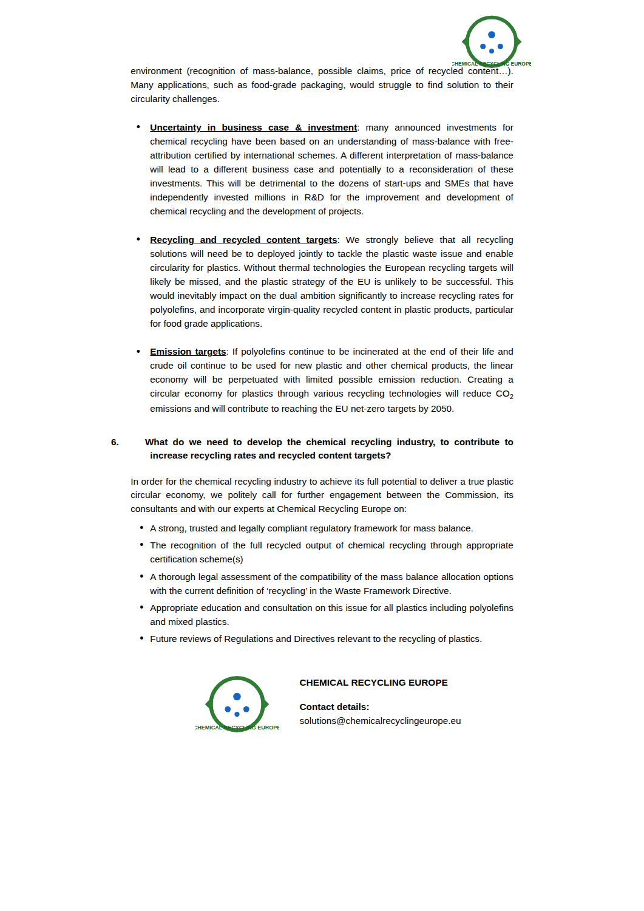environment (recognition of mass-balance, possible claims, price of recycled content…). Many applications, such as food-grade packaging, would struggle to find solution to their circularity challenges.
Uncertainty in business case & investment: many announced investments for chemical recycling have been based on an understanding of mass-balance with free-attribution certified by international schemes. A different interpretation of mass-balance will lead to a different business case and potentially to a reconsideration of these investments. This will be detrimental to the dozens of start-ups and SMEs that have independently invested millions in R&D for the improvement and development of chemical recycling and the development of projects.
Recycling and recycled content targets: We strongly believe that all recycling solutions will need be to deployed jointly to tackle the plastic waste issue and enable circularity for plastics. Without thermal technologies the European recycling targets will likely be missed, and the plastic strategy of the EU is unlikely to be successful. This would inevitably impact on the dual ambition significantly to increase recycling rates for polyolefins, and incorporate virgin-quality recycled content in plastic products, particular for food grade applications.
Emission targets: If polyolefins continue to be incinerated at the end of their life and crude oil continue to be used for new plastic and other chemical products, the linear economy will be perpetuated with limited possible emission reduction. Creating a circular economy for plastics through various recycling technologies will reduce CO2 emissions and will contribute to reaching the EU net-zero targets by 2050.
6. What do we need to develop the chemical recycling industry, to contribute to increase recycling rates and recycled content targets?
In order for the chemical recycling industry to achieve its full potential to deliver a true plastic circular economy, we politely call for further engagement between the Commission, its consultants and with our experts at Chemical Recycling Europe on:
A strong, trusted and legally compliant regulatory framework for mass balance.
The recognition of the full recycled output of chemical recycling through appropriate certification scheme(s)
A thorough legal assessment of the compatibility of the mass balance allocation options with the current definition of ‘recycling’ in the Waste Framework Directive.
Appropriate education and consultation on this issue for all plastics including polyolefins and mixed plastics.
Future reviews of Regulations and Directives relevant to the recycling of plastics.
CHEMICAL RECYCLING EUROPE
Contact details: solutions@chemicalrecyclingeurope.eu